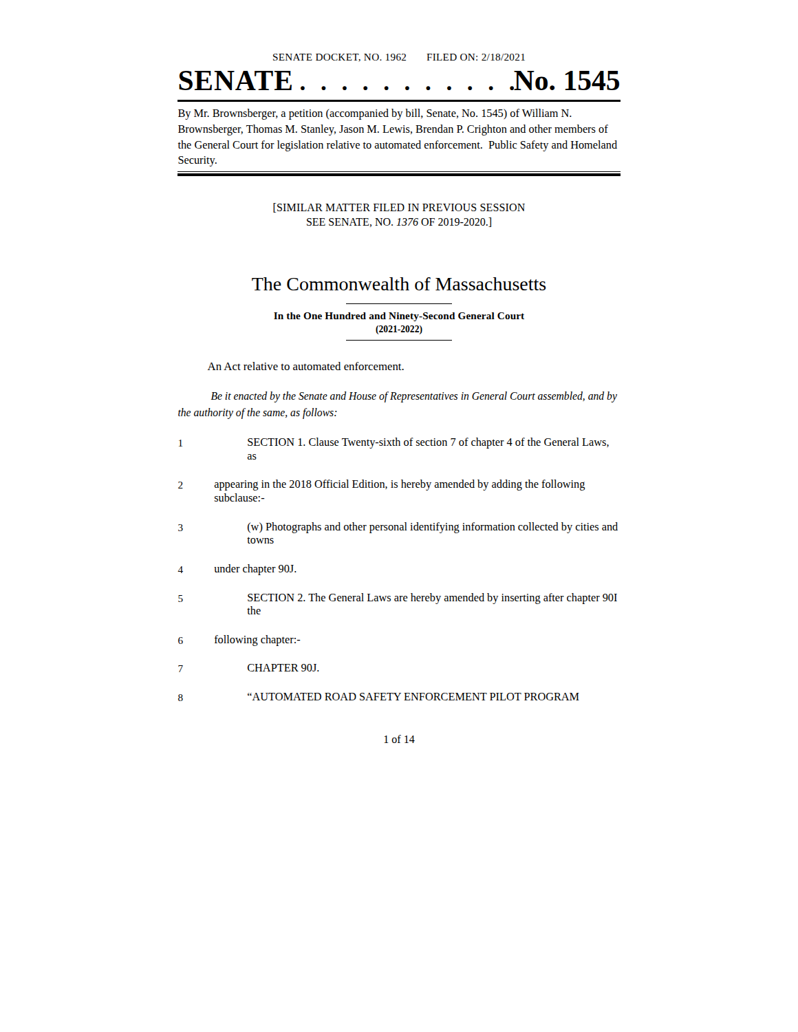SENATE DOCKET, NO. 1962 FILED ON: 2/18/2021
SENATE . . . . . . . . . . . . . . . No. 1545
By Mr. Brownsberger, a petition (accompanied by bill, Senate, No. 1545) of William N. Brownsberger, Thomas M. Stanley, Jason M. Lewis, Brendan P. Crighton and other members of the General Court for legislation relative to automated enforcement. Public Safety and Homeland Security.
[SIMILAR MATTER FILED IN PREVIOUS SESSION
SEE SENATE, NO. 1376 OF 2019-2020.]
The Commonwealth of Massachusetts
In the One Hundred and Ninety-Second General Court
(2021-2022)
An Act relative to automated enforcement.
Be it enacted by the Senate and House of Representatives in General Court assembled, and by the authority of the same, as follows:
| 1 | SECTION 1. Clause Twenty-sixth of section 7 of chapter 4 of the General Laws, as |
| 2 | appearing in the 2018 Official Edition, is hereby amended by adding the following subclause:- |
| 3 | (w) Photographs and other personal identifying information collected by cities and towns |
| 4 | under chapter 90J. |
| 5 | SECTION 2. The General Laws are hereby amended by inserting after chapter 90I the |
| 6 | following chapter:- |
| 7 | CHAPTER 90J. |
| 8 | “AUTOMATED ROAD SAFETY ENFORCEMENT PILOT PROGRAM |
1 of 14